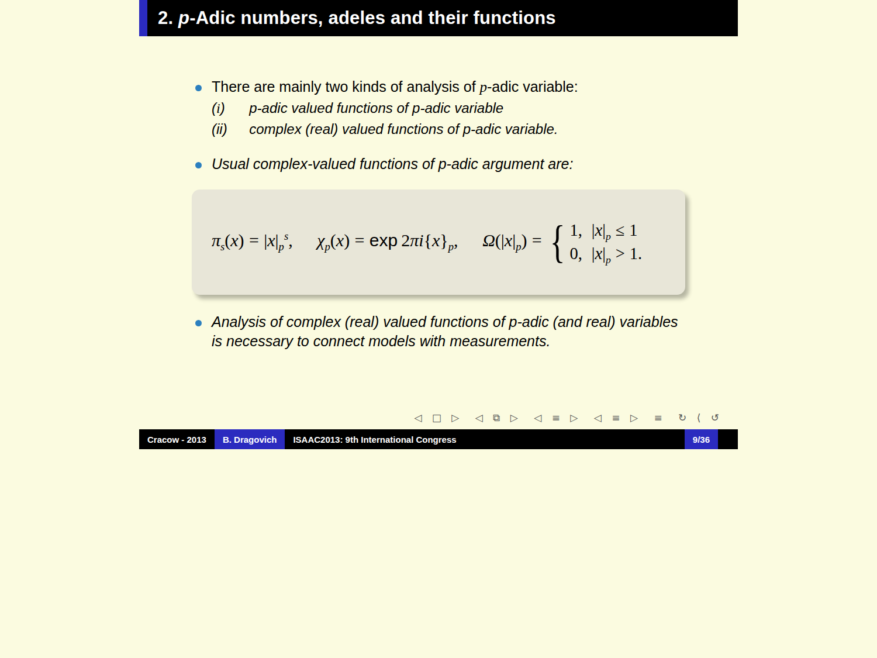2. p-Adic numbers, adeles and their functions
There are mainly two kinds of analysis of p-adic variable: (i) p-adic valued functions of p-adic variable (ii) complex (real) valued functions of p-adic variable.
Usual complex-valued functions of p-adic argument are:
πs(x) = |x|ps, χp(x) = exp 2 πi{x}p, Ω(|x|p) = { 1, |x|p ≤ 1
0, |x|p > 1.
Analysis of complex (real) valued functions of p-adic (and real) variables is necessary to connect models with measurements.
◁ □ ▷ ◁ ⧉ ▷ ◁ ≡ ▷ ◁ ≡ ▷ ≡ ↻ ⟨ ↺
Cracow - 2013
B. Dragovich
ISAAC2013: 9th International Congress
9/36